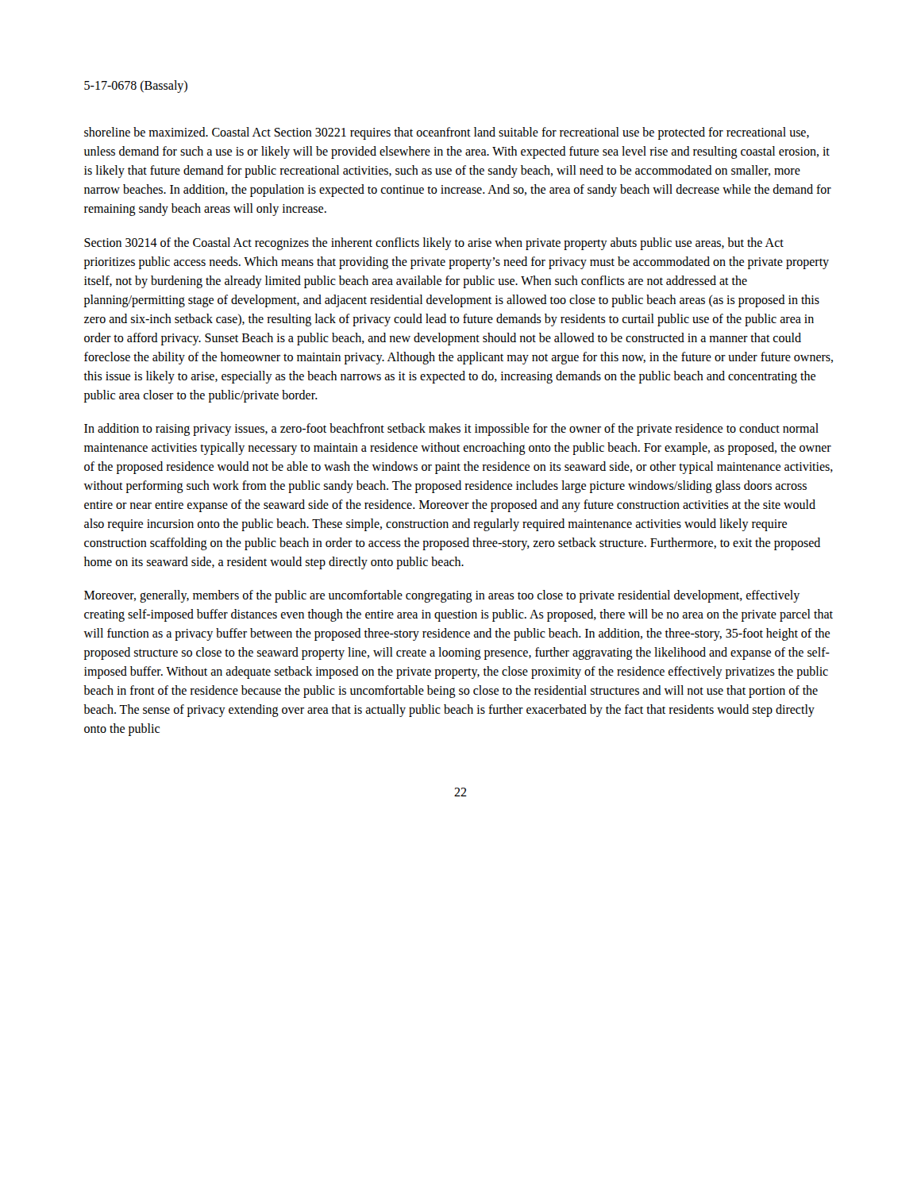5-17-0678 (Bassaly)
shoreline be maximized. Coastal Act Section 30221 requires that oceanfront land suitable for recreational use be protected for recreational use, unless demand for such a use is or likely will be provided elsewhere in the area. With expected future sea level rise and resulting coastal erosion, it is likely that future demand for public recreational activities, such as use of the sandy beach, will need to be accommodated on smaller, more narrow beaches. In addition, the population is expected to continue to increase. And so, the area of sandy beach will decrease while the demand for remaining sandy beach areas will only increase.
Section 30214 of the Coastal Act recognizes the inherent conflicts likely to arise when private property abuts public use areas, but the Act prioritizes public access needs. Which means that providing the private property’s need for privacy must be accommodated on the private property itself, not by burdening the already limited public beach area available for public use. When such conflicts are not addressed at the planning/permitting stage of development, and adjacent residential development is allowed too close to public beach areas (as is proposed in this zero and six-inch setback case), the resulting lack of privacy could lead to future demands by residents to curtail public use of the public area in order to afford privacy. Sunset Beach is a public beach, and new development should not be allowed to be constructed in a manner that could foreclose the ability of the homeowner to maintain privacy. Although the applicant may not argue for this now, in the future or under future owners, this issue is likely to arise, especially as the beach narrows as it is expected to do, increasing demands on the public beach and concentrating the public area closer to the public/private border.
In addition to raising privacy issues, a zero-foot beachfront setback makes it impossible for the owner of the private residence to conduct normal maintenance activities typically necessary to maintain a residence without encroaching onto the public beach. For example, as proposed, the owner of the proposed residence would not be able to wash the windows or paint the residence on its seaward side, or other typical maintenance activities, without performing such work from the public sandy beach. The proposed residence includes large picture windows/sliding glass doors across entire or near entire expanse of the seaward side of the residence. Moreover the proposed and any future construction activities at the site would also require incursion onto the public beach. These simple, construction and regularly required maintenance activities would likely require construction scaffolding on the public beach in order to access the proposed three-story, zero setback structure. Furthermore, to exit the proposed home on its seaward side, a resident would step directly onto public beach.
Moreover, generally, members of the public are uncomfortable congregating in areas too close to private residential development, effectively creating self-imposed buffer distances even though the entire area in question is public. As proposed, there will be no area on the private parcel that will function as a privacy buffer between the proposed three-story residence and the public beach. In addition, the three-story, 35-foot height of the proposed structure so close to the seaward property line, will create a looming presence, further aggravating the likelihood and expanse of the self-imposed buffer. Without an adequate setback imposed on the private property, the close proximity of the residence effectively privatizes the public beach in front of the residence because the public is uncomfortable being so close to the residential structures and will not use that portion of the beach. The sense of privacy extending over area that is actually public beach is further exacerbated by the fact that residents would step directly onto the public
22